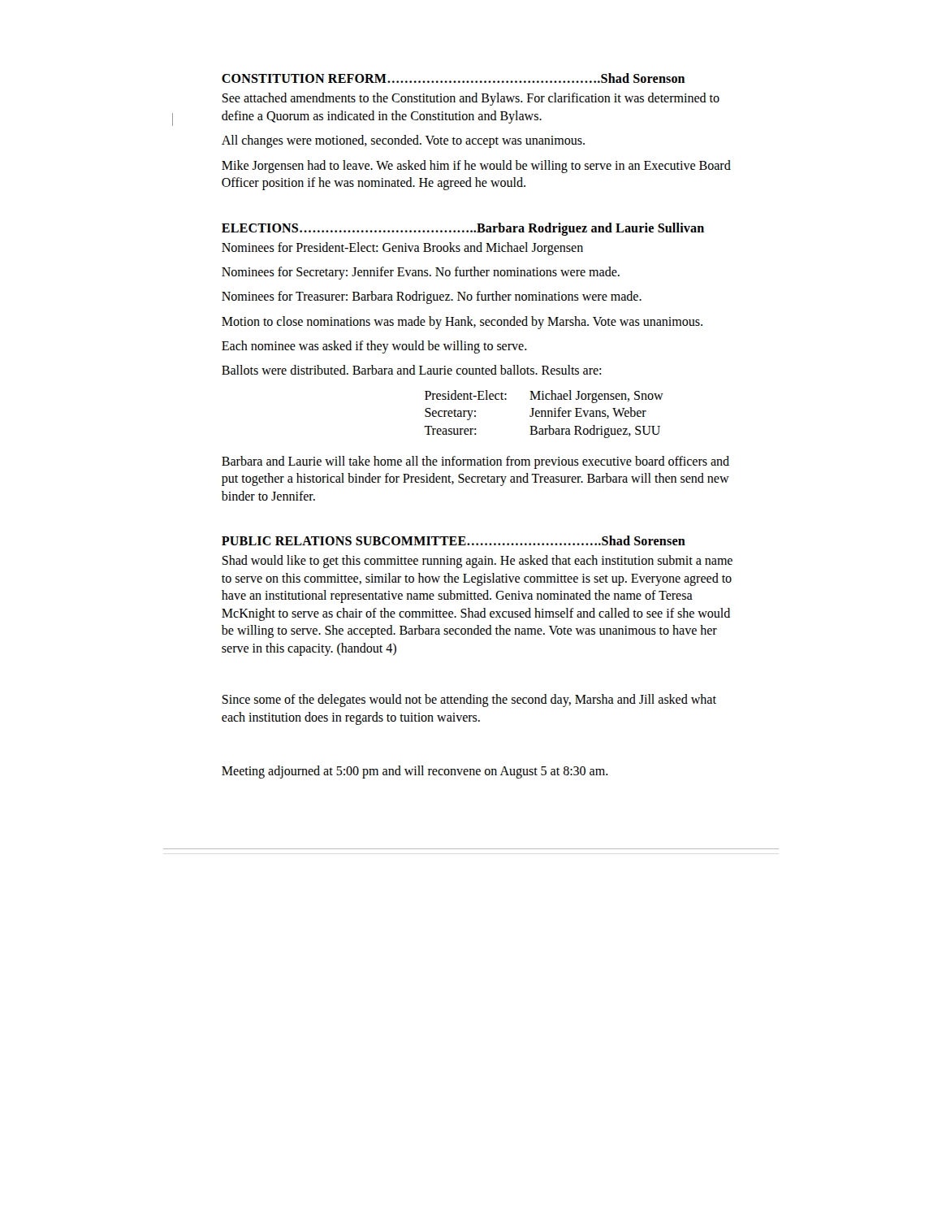CONSTITUTION REFORM………………………………………….Shad Sorenson
See attached amendments to the Constitution and Bylaws. For clarification it was determined to define a Quorum as indicated in the Constitution and Bylaws.
All changes were motioned, seconded. Vote to accept was unanimous.
Mike Jorgensen had to leave. We asked him if he would be willing to serve in an Executive Board Officer position if he was nominated. He agreed he would.
ELECTIONS…………………………………..Barbara Rodriguez and Laurie Sullivan
Nominees for President-Elect: Geniva Brooks and Michael Jorgensen
Nominees for Secretary: Jennifer Evans. No further nominations were made.
Nominees for Treasurer: Barbara Rodriguez. No further nominations were made.
Motion to close nominations was made by Hank, seconded by Marsha. Vote was unanimous.
Each nominee was asked if they would be willing to serve.
Ballots were distributed. Barbara and Laurie counted ballots. Results are:
President-Elect: Michael Jorgensen, Snow Secretary: Jennifer Evans, Weber Treasurer: Barbara Rodriguez, SUU
Barbara and Laurie will take home all the information from previous executive board officers and put together a historical binder for President, Secretary and Treasurer. Barbara will then send new binder to Jennifer.
PUBLIC RELATIONS SUBCOMMITTEE………………………….Shad Sorensen
Shad would like to get this committee running again. He asked that each institution submit a name to serve on this committee, similar to how the Legislative committee is set up. Everyone agreed to have an institutional representative name submitted. Geniva nominated the name of Teresa McKnight to serve as chair of the committee. Shad excused himself and called to see if she would be willing to serve. She accepted. Barbara seconded the name. Vote was unanimous to have her serve in this capacity. (handout 4)
Since some of the delegates would not be attending the second day, Marsha and Jill asked what each institution does in regards to tuition waivers.
Meeting adjourned at 5:00 pm and will reconvene on August 5 at 8:30 am.